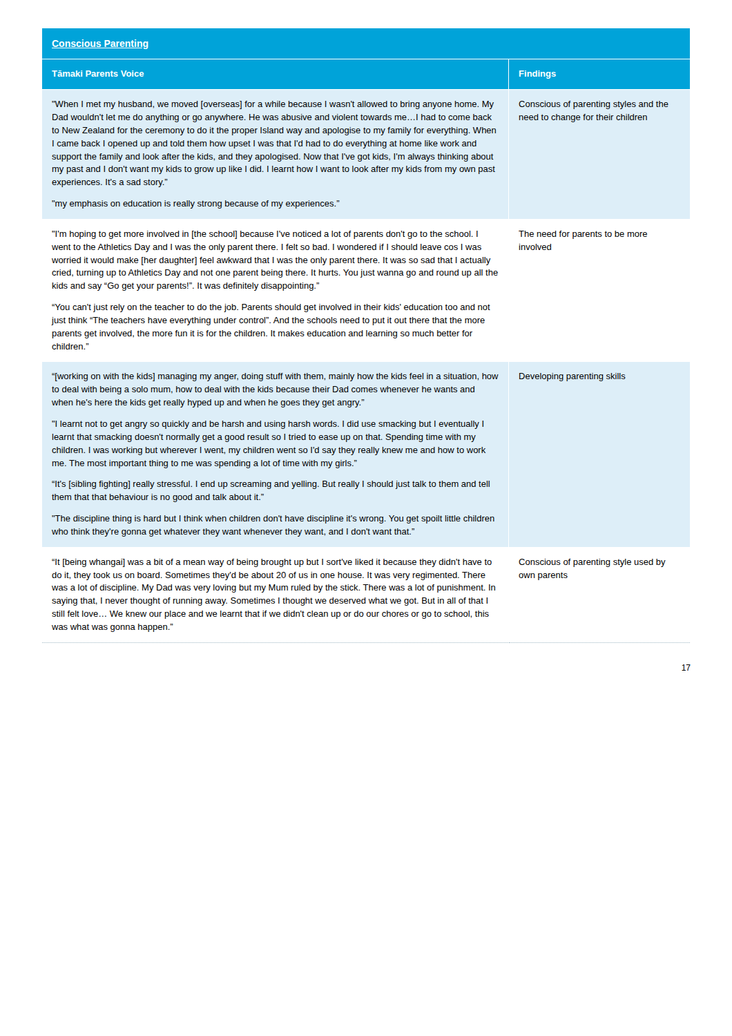| Conscious Parenting |
| --- |
| Tāmaki Parents Voice | Findings |
| "When I met my husband, we moved [overseas] for a while because I wasn't allowed to bring anyone home. My Dad wouldn't let me do anything or go anywhere. He was abusive and violent towards me…I had to come back to New Zealand for the ceremony to do it the proper Island way and apologise to my family for everything. When I came back I opened up and told them how upset I was that I'd had to do everything at home like work and support the family and look after the kids, and they apologised. Now that I've got kids, I'm always thinking about my past and I don't want my kids to grow up like I did. I learnt how I want to look after my kids from my own past experiences. It's a sad story.” "my emphasis on education is really strong because of my experiences.” | Conscious of parenting styles and the need to change for their children |
| "I'm hoping to get more involved in [the school] because I've noticed a lot of parents don't go to the school. I went to the Athletics Day and I was the only parent there. I felt so bad. I wondered if I should leave cos I was worried it would make [her daughter] feel awkward that I was the only parent there. It was so sad that I actually cried, turning up to Athletics Day and not one parent being there. It hurts. You just wanna go and round up all the kids and say “Go get your parents!”. It was definitely disappointing.” “You can't just rely on the teacher to do the job. Parents should get involved in their kids' education too and not just think “The teachers have everything under control”. And the schools need to put it out there that the more parents get involved, the more fun it is for the children. It makes education and learning so much better for children.” | The need for parents to be more involved |
| “[working on with the kids] managing my anger, doing stuff with them, mainly how the kids feel in a situation, how to deal with being a solo mum, how to deal with the kids because their Dad comes whenever he wants and when he's here the kids get really hyped up and when he goes they get angry.” "I learnt not to get angry so quickly and be harsh and using harsh words. I did use smacking but I eventually I learnt that smacking doesn't normally get a good result so I tried to ease up on that. Spending time with my children. I was working but wherever I went, my children went so I'd say they really knew me and how to work me. The most important thing to me was spending a lot of time with my girls.” “It's [sibling fighting] really stressful. I end up screaming and yelling. But really I should just talk to them and tell them that that behaviour is no good and talk about it.” "The discipline thing is hard but I think when children don't have discipline it's wrong. You get spoilt little children who think they're gonna get whatever they want whenever they want, and I don't want that.” | Developing parenting skills |
| “It [being whangai] was a bit of a mean way of being brought up but I sort've liked it because they didn't have to do it, they took us on board. Sometimes they'd be about 20 of us in one house. It was very regimented. There was a lot of discipline. My Dad was very loving but my Mum ruled by the stick. There was a lot of punishment. In saying that, I never thought of running away. Sometimes I thought we deserved what we got. But in all of that I still felt love… We knew our place and we learnt that if we didn't clean up or do our chores or go to school, this was what was gonna happen.” | Conscious of parenting style used by own parents |
17